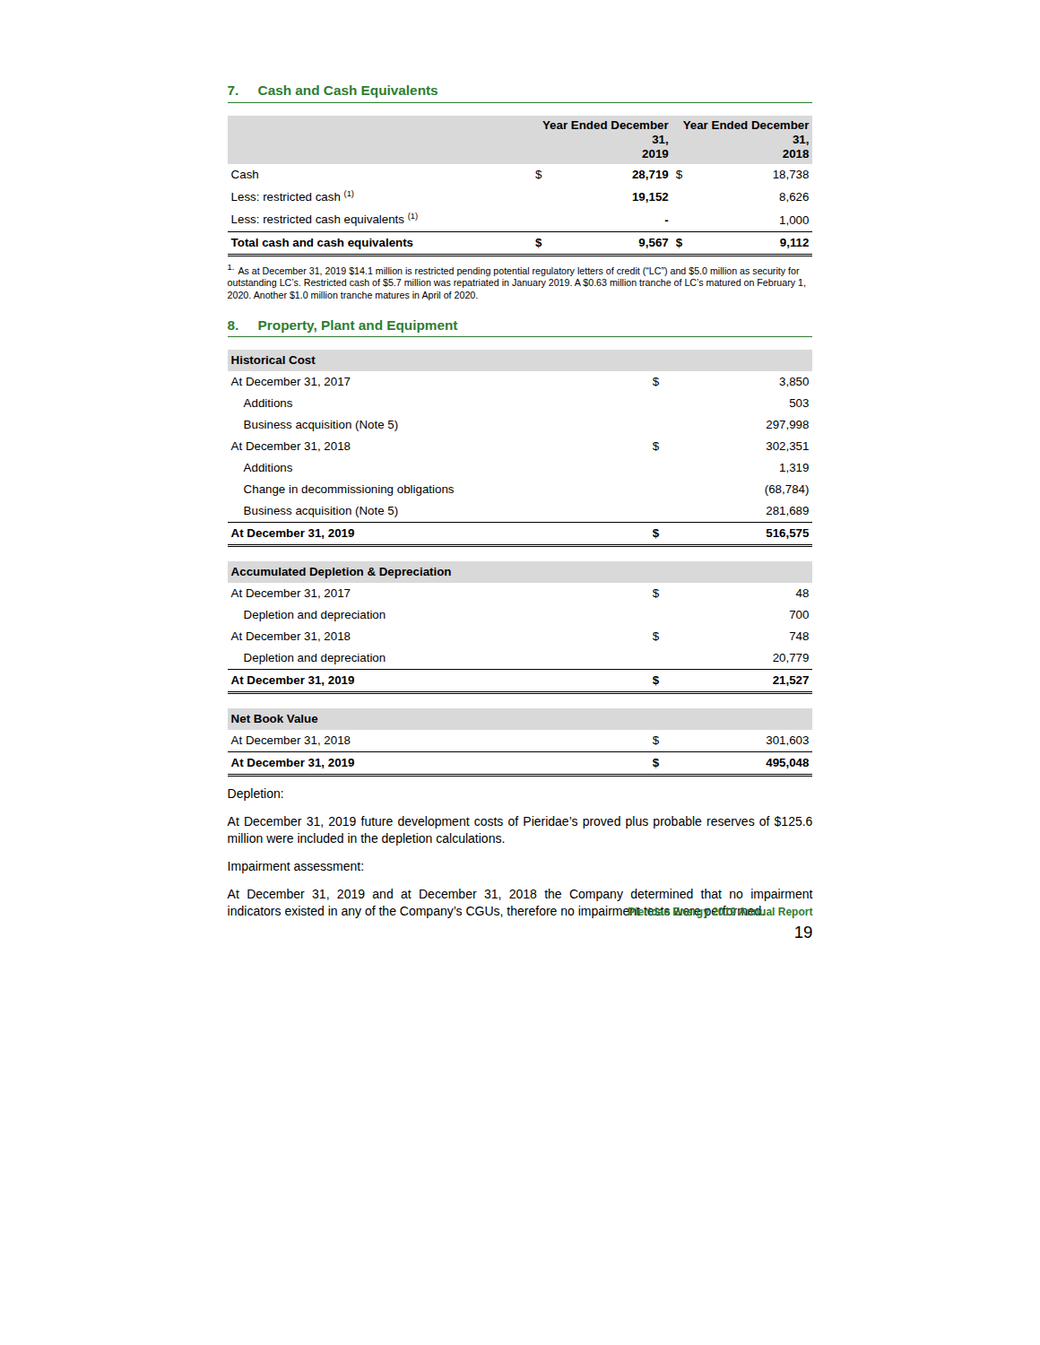7. Cash and Cash Equivalents
| | Year Ended December 31, 2019 | Year Ended December 31, 2018 |
| Cash | $ | 28,719 | $ | 18,738 |
| Less: restricted cash (1) | | 19,152 | | 8,626 |
| Less: restricted cash equivalents (1) | | - | | 1,000 |
| Total cash and cash equivalents | $ | 9,567 | $ | 9,112 |
1. As at December 31, 2019 $14.1 million is restricted pending potential regulatory letters of credit (“LC”) and $5.0 million as security for outstanding LC’s. Restricted cash of $5.7 million was repatriated in January 2019. A $0.63 million tranche of LC’s matured on February 1, 2020. Another $1.0 million tranche matures in April of 2020.
8. Property, Plant and Equipment
| Historical Cost | |
| At December 31, 2017 | $ | 3,850 |
| Additions | | 503 |
| Business acquisition (Note 5) | | 297,998 |
| At December 31, 2018 | $ | 302,351 |
| Additions | | 1,319 |
| Change in decommissioning obligations | | (68,784) |
| Business acquisition (Note 5) | | 281,689 |
| At December 31, 2019 | $ | 516,575 |
| Accumulated Depletion & Depreciation | |
| At December 31, 2017 | $ | 48 |
| Depletion and depreciation | | 700 |
| At December 31, 2018 | $ | 748 |
| Depletion and depreciation | | 20,779 |
| At December 31, 2019 | $ | 21,527 |
| Net Book Value | |
| At December 31, 2018 | $ | 301,603 |
| At December 31, 2019 | $ | 495,048 |
Depletion:
At December 31, 2019 future development costs of Pieridae’s proved plus probable reserves of $125.6 million were included in the depletion calculations.
Impairment assessment:
At December 31, 2019 and at December 31, 2018 the Company determined that no impairment indicators existed in any of the Company’s CGUs, therefore no impairment tests were performed.
Pieridae Energy 2019 Annual Report
19